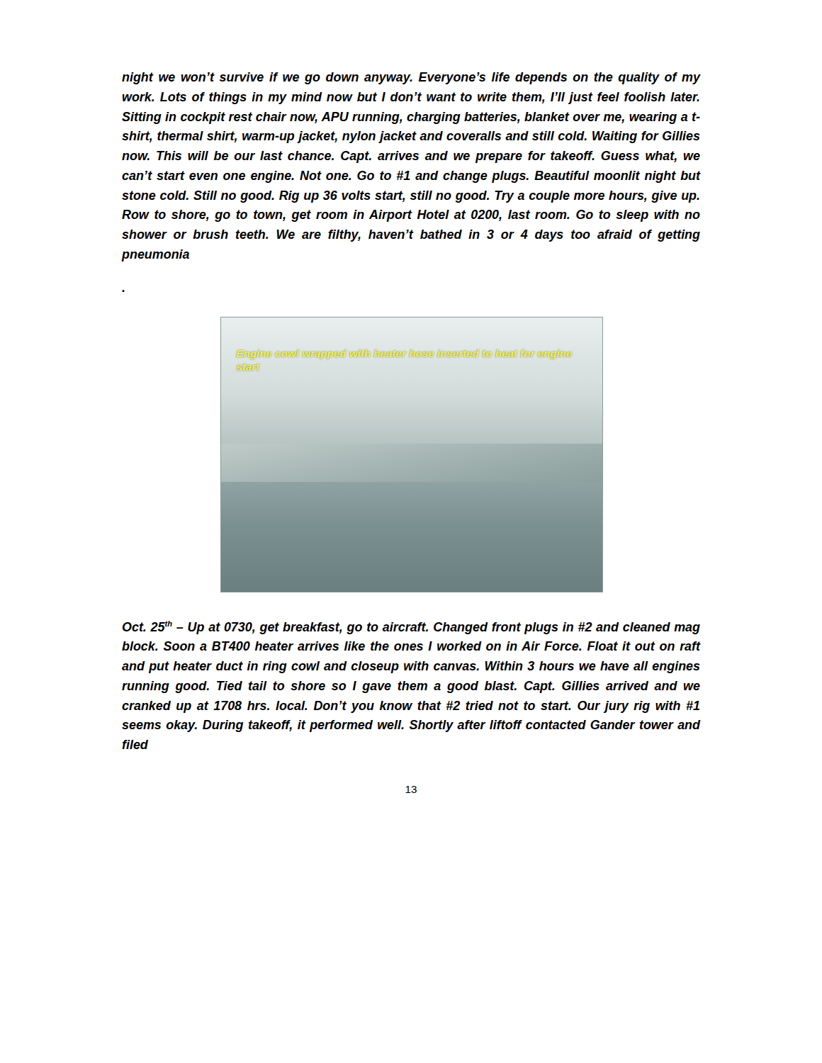night we won’t survive if we go down anyway. Everyone’s life depends on the quality of my work. Lots of things in my mind now but I don’t want to write them, I’ll just feel foolish later. Sitting in cockpit rest chair now, APU running, charging batteries, blanket over me, wearing a t-shirt, thermal shirt, warm-up jacket, nylon jacket and coveralls and still cold. Waiting for Gillies now. This will be our last chance. Capt. arrives and we prepare for takeoff. Guess what, we can’t start even one engine. Not one. Go to #1 and change plugs. Beautiful moonlit night but stone cold. Still no good. Rig up 36 volts start, still no good. Try a couple more hours, give up. Row to shore, go to town, get room in Airport Hotel at 0200, last room. Go to sleep with no shower or brush teeth. We are filthy, haven’t bathed in 3 or 4 days too afraid of getting pneumonia
.
Engine cowl wrapped with heater hose inserted to heat for engine start
Oct. 25th – Up at 0730, get breakfast, go to aircraft. Changed front plugs in #2 and cleaned mag block. Soon a BT400 heater arrives like the ones I worked on in Air Force. Float it out on raft and put heater duct in ring cowl and closeup with canvas. Within 3 hours we have all engines running good. Tied tail to shore so I gave them a good blast. Capt. Gillies arrived and we cranked up at 1708 hrs. local. Don’t you know that #2 tried not to start. Our jury rig with #1 seems okay. During takeoff, it performed well. Shortly after liftoff contacted Gander tower and filed
13